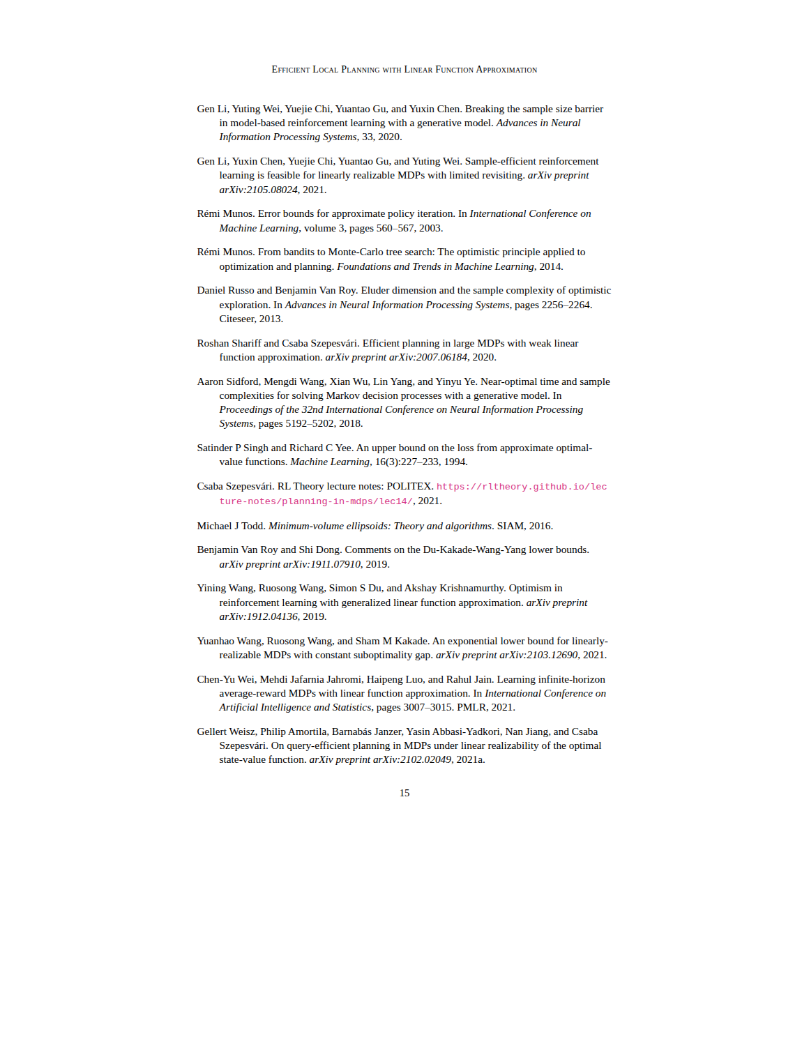Efficient Local Planning with Linear Function Approximation
Gen Li, Yuting Wei, Yuejie Chi, Yuantao Gu, and Yuxin Chen. Breaking the sample size barrier in model-based reinforcement learning with a generative model. Advances in Neural Information Processing Systems, 33, 2020.
Gen Li, Yuxin Chen, Yuejie Chi, Yuantao Gu, and Yuting Wei. Sample-efficient reinforcement learning is feasible for linearly realizable MDPs with limited revisiting. arXiv preprint arXiv:2105.08024, 2021.
Rémi Munos. Error bounds for approximate policy iteration. In International Conference on Machine Learning, volume 3, pages 560–567, 2003.
Rémi Munos. From bandits to Monte-Carlo tree search: The optimistic principle applied to optimization and planning. Foundations and Trends in Machine Learning, 2014.
Daniel Russo and Benjamin Van Roy. Eluder dimension and the sample complexity of optimistic exploration. In Advances in Neural Information Processing Systems, pages 2256–2264. Citeseer, 2013.
Roshan Shariff and Csaba Szepesvári. Efficient planning in large MDPs with weak linear function approximation. arXiv preprint arXiv:2007.06184, 2020.
Aaron Sidford, Mengdi Wang, Xian Wu, Lin Yang, and Yinyu Ye. Near-optimal time and sample complexities for solving Markov decision processes with a generative model. In Proceedings of the 32nd International Conference on Neural Information Processing Systems, pages 5192–5202, 2018.
Satinder P Singh and Richard C Yee. An upper bound on the loss from approximate optimal-value functions. Machine Learning, 16(3):227–233, 1994.
Csaba Szepesvári. RL Theory lecture notes: POLITEX. https://rltheory.github.io/lecture-notes/planning-in-mdps/lec14/, 2021.
Michael J Todd. Minimum-volume ellipsoids: Theory and algorithms. SIAM, 2016.
Benjamin Van Roy and Shi Dong. Comments on the Du-Kakade-Wang-Yang lower bounds. arXiv preprint arXiv:1911.07910, 2019.
Yining Wang, Ruosong Wang, Simon S Du, and Akshay Krishnamurthy. Optimism in reinforcement learning with generalized linear function approximation. arXiv preprint arXiv:1912.04136, 2019.
Yuanhao Wang, Ruosong Wang, and Sham M Kakade. An exponential lower bound for linearly-realizable MDPs with constant suboptimality gap. arXiv preprint arXiv:2103.12690, 2021.
Chen-Yu Wei, Mehdi Jafarnia Jahromi, Haipeng Luo, and Rahul Jain. Learning infinite-horizon average-reward MDPs with linear function approximation. In International Conference on Artificial Intelligence and Statistics, pages 3007–3015. PMLR, 2021.
Gellert Weisz, Philip Amortila, Barnabás Janzer, Yasin Abbasi-Yadkori, Nan Jiang, and Csaba Szepesvári. On query-efficient planning in MDPs under linear realizability of the optimal state-value function. arXiv preprint arXiv:2102.02049, 2021a.
15